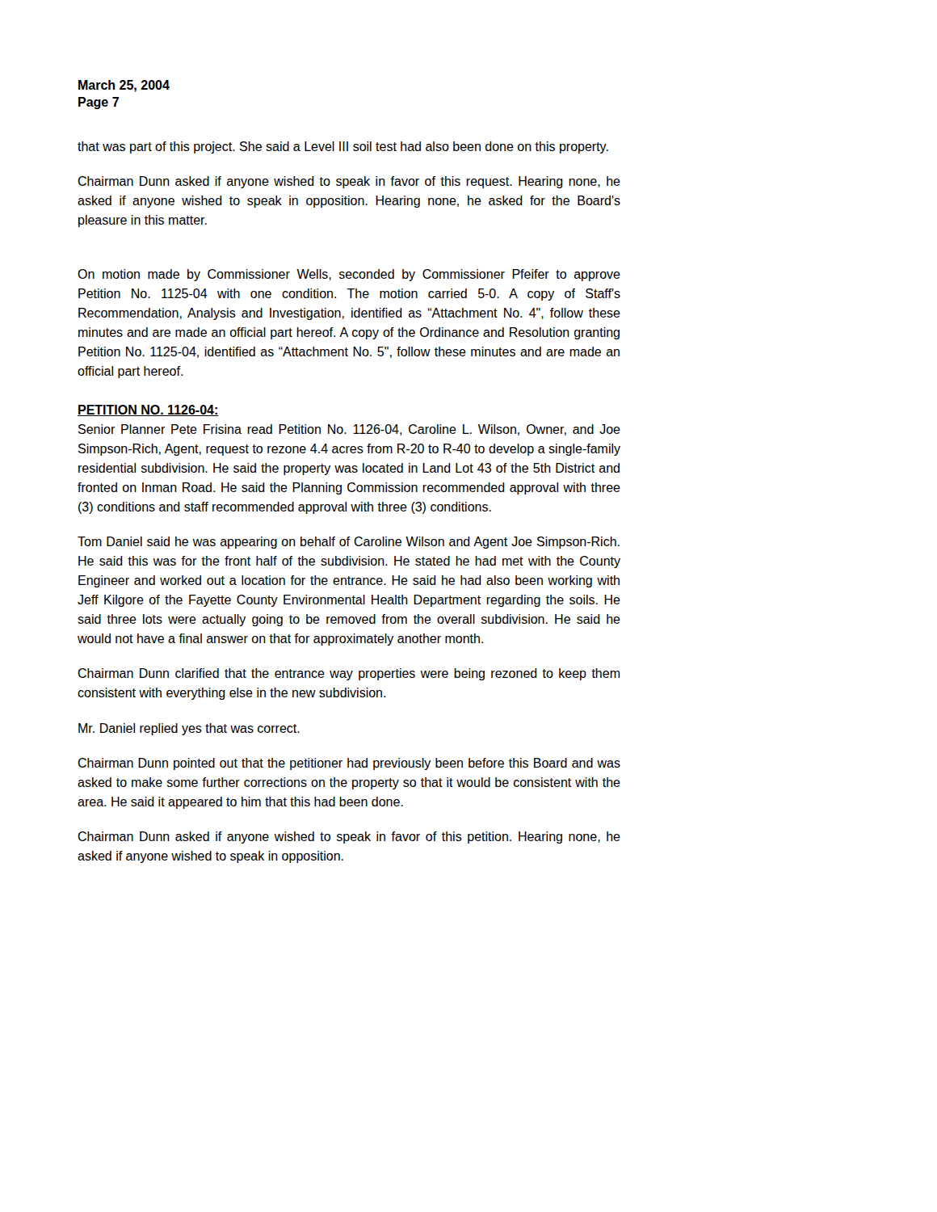March 25, 2004
Page 7
that was part of this project. She said a Level III soil test had also been done on this property.
Chairman Dunn asked if anyone wished to speak in favor of this request. Hearing none, he asked if anyone wished to speak in opposition. Hearing none, he asked for the Board's pleasure in this matter.
On motion made by Commissioner Wells, seconded by Commissioner Pfeifer to approve Petition No. 1125-04 with one condition. The motion carried 5-0. A copy of Staff's Recommendation, Analysis and Investigation, identified as “Attachment No. 4", follow these minutes and are made an official part hereof. A copy of the Ordinance and Resolution granting Petition No. 1125-04, identified as “Attachment No. 5", follow these minutes and are made an official part hereof.
PETITION NO. 1126-04:
Senior Planner Pete Frisina read Petition No. 1126-04, Caroline L. Wilson, Owner, and Joe Simpson-Rich, Agent, request to rezone 4.4 acres from R-20 to R-40 to develop a single-family residential subdivision. He said the property was located in Land Lot 43 of the 5th District and fronted on Inman Road. He said the Planning Commission recommended approval with three (3) conditions and staff recommended approval with three (3) conditions.
Tom Daniel said he was appearing on behalf of Caroline Wilson and Agent Joe Simpson-Rich. He said this was for the front half of the subdivision. He stated he had met with the County Engineer and worked out a location for the entrance. He said he had also been working with Jeff Kilgore of the Fayette County Environmental Health Department regarding the soils. He said three lots were actually going to be removed from the overall subdivision. He said he would not have a final answer on that for approximately another month.
Chairman Dunn clarified that the entrance way properties were being rezoned to keep them consistent with everything else in the new subdivision.
Mr. Daniel replied yes that was correct.
Chairman Dunn pointed out that the petitioner had previously been before this Board and was asked to make some further corrections on the property so that it would be consistent with the area. He said it appeared to him that this had been done.
Chairman Dunn asked if anyone wished to speak in favor of this petition. Hearing none, he asked if anyone wished to speak in opposition.